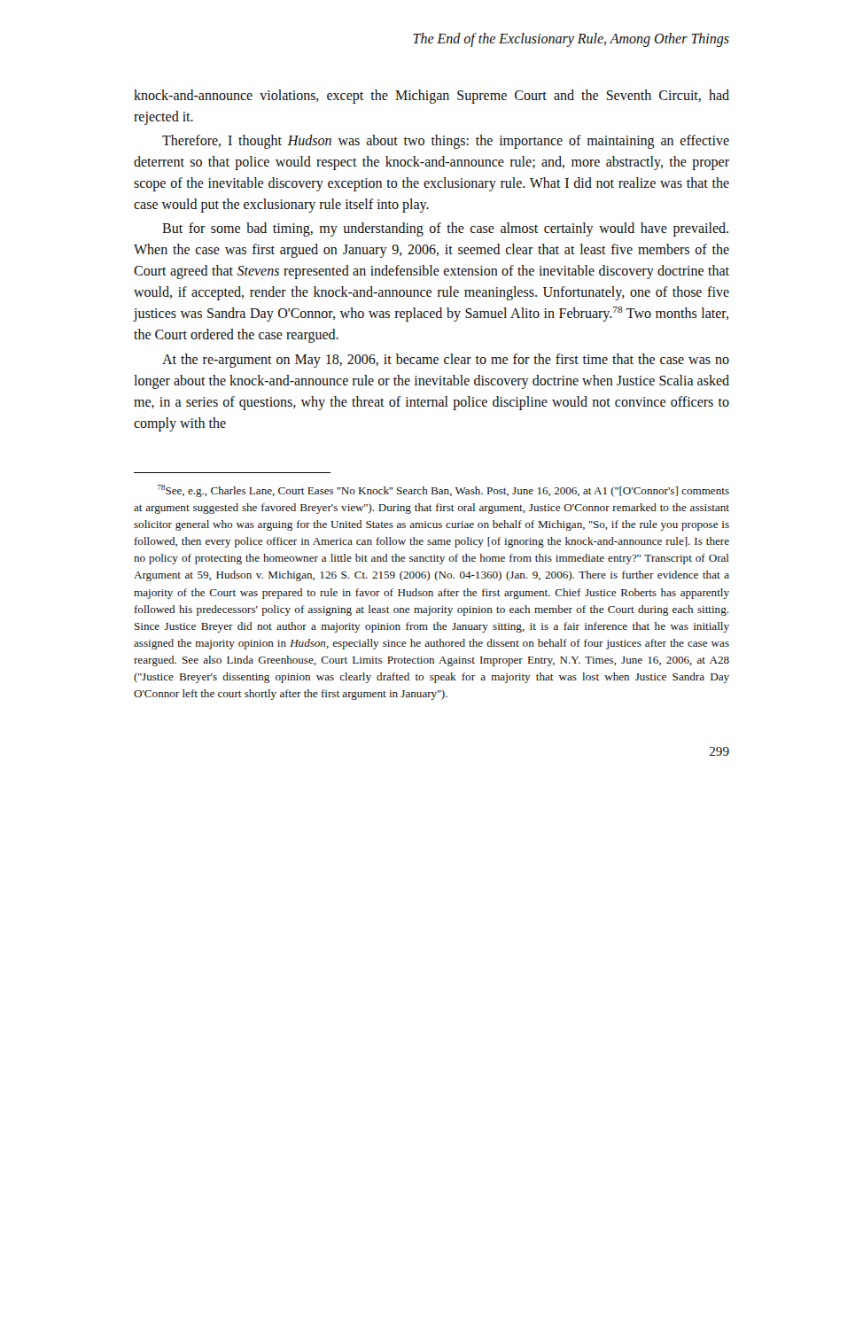The End of the Exclusionary Rule, Among Other Things
knock-and-announce violations, except the Michigan Supreme Court and the Seventh Circuit, had rejected it.
Therefore, I thought Hudson was about two things: the importance of maintaining an effective deterrent so that police would respect the knock-and-announce rule; and, more abstractly, the proper scope of the inevitable discovery exception to the exclusionary rule. What I did not realize was that the case would put the exclusionary rule itself into play.
But for some bad timing, my understanding of the case almost certainly would have prevailed. When the case was first argued on January 9, 2006, it seemed clear that at least five members of the Court agreed that Stevens represented an indefensible extension of the inevitable discovery doctrine that would, if accepted, render the knock-and-announce rule meaningless. Unfortunately, one of those five justices was Sandra Day O'Connor, who was replaced by Samuel Alito in February.78 Two months later, the Court ordered the case reargued.
At the re-argument on May 18, 2006, it became clear to me for the first time that the case was no longer about the knock-and-announce rule or the inevitable discovery doctrine when Justice Scalia asked me, in a series of questions, why the threat of internal police discipline would not convince officers to comply with the
78See, e.g., Charles Lane, Court Eases ''No Knock'' Search Ban, Wash. Post, June 16, 2006, at A1 (''[O'Connor's] comments at argument suggested she favored Breyer's view''). During that first oral argument, Justice O'Connor remarked to the assistant solicitor general who was arguing for the United States as amicus curiae on behalf of Michigan, ''So, if the rule you propose is followed, then every police officer in America can follow the same policy [of ignoring the knock-and-announce rule]. Is there no policy of protecting the homeowner a little bit and the sanctity of the home from this immediate entry?'' Transcript of Oral Argument at 59, Hudson v. Michigan, 126 S. Ct. 2159 (2006) (No. 04-1360) (Jan. 9, 2006). There is further evidence that a majority of the Court was prepared to rule in favor of Hudson after the first argument. Chief Justice Roberts has apparently followed his predecessors' policy of assigning at least one majority opinion to each member of the Court during each sitting. Since Justice Breyer did not author a majority opinion from the January sitting, it is a fair inference that he was initially assigned the majority opinion in Hudson, especially since he authored the dissent on behalf of four justices after the case was reargued. See also Linda Greenhouse, Court Limits Protection Against Improper Entry, N.Y. Times, June 16, 2006, at A28 (''Justice Breyer's dissenting opinion was clearly drafted to speak for a majority that was lost when Justice Sandra Day O'Connor left the court shortly after the first argument in January'').
299